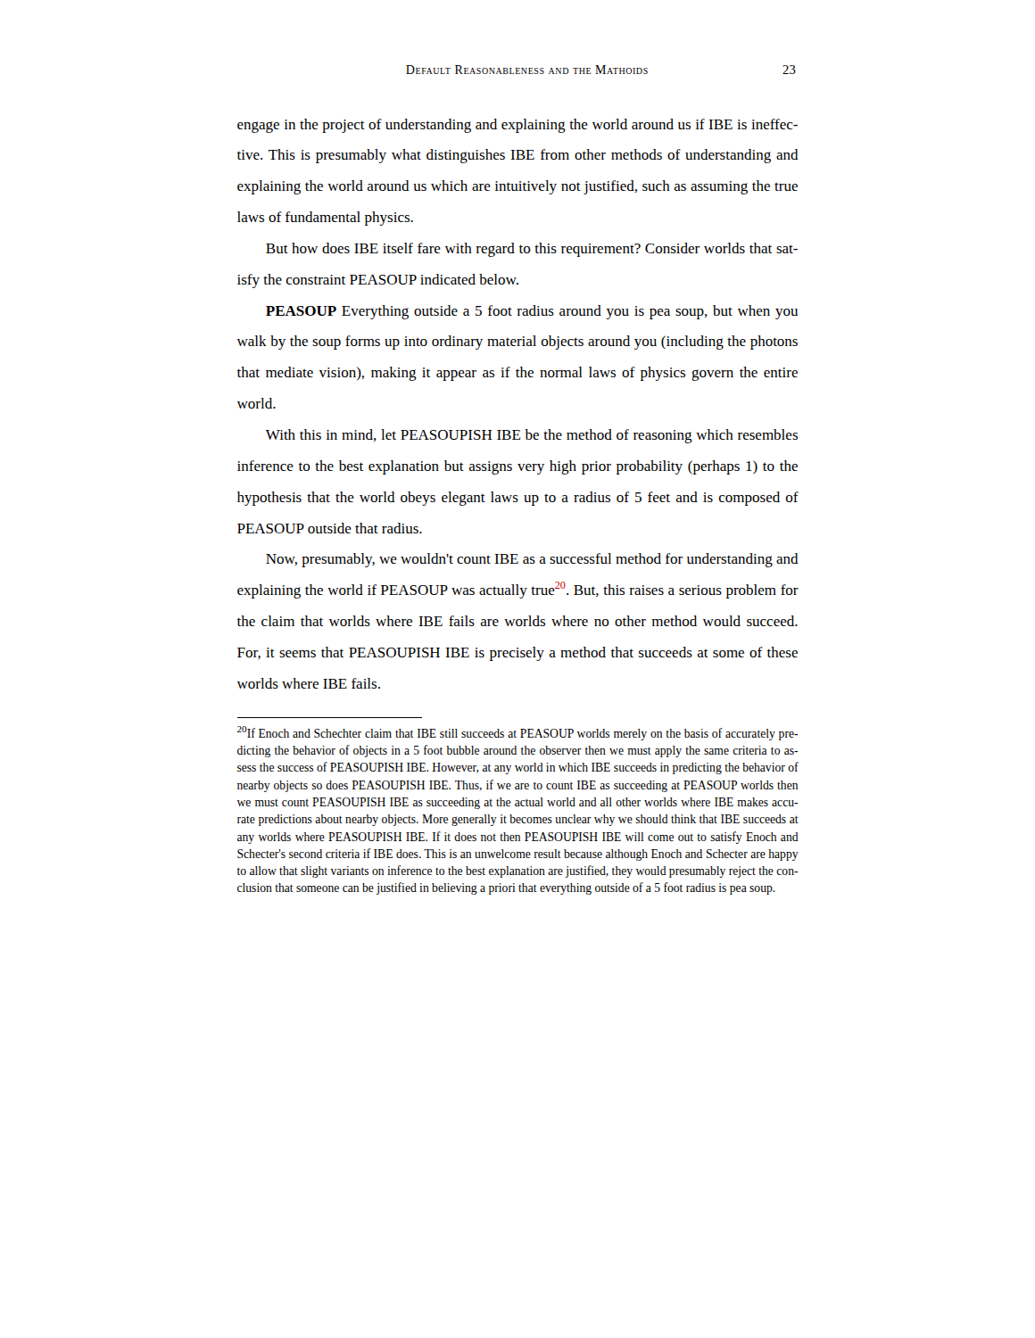Default Reasonableness and the Mathoids 23
engage in the project of understanding and explaining the world around us if IBE is ineffective. This is presumably what distinguishes IBE from other methods of understanding and explaining the world around us which are intuitively not justified, such as assuming the true laws of fundamental physics.
But how does IBE itself fare with regard to this requirement? Consider worlds that satisfy the constraint PEASOUP indicated below.
PEASOUP Everything outside a 5 foot radius around you is pea soup, but when you walk by the soup forms up into ordinary material objects around you (including the photons that mediate vision), making it appear as if the normal laws of physics govern the entire world.
With this in mind, let PEASOUPISH IBE be the method of reasoning which resembles inference to the best explanation but assigns very high prior probability (perhaps 1) to the hypothesis that the world obeys elegant laws up to a radius of 5 feet and is composed of PEASOUP outside that radius.
Now, presumably, we wouldn't count IBE as a successful method for understanding and explaining the world if PEASOUP was actually true20. But, this raises a serious problem for the claim that worlds where IBE fails are worlds where no other method would succeed. For, it seems that PEASOUPISH IBE is precisely a method that succeeds at some of these worlds where IBE fails.
20If Enoch and Schechter claim that IBE still succeeds at PEASOUP worlds merely on the basis of accurately predicting the behavior of objects in a 5 foot bubble around the observer then we must apply the same criteria to assess the success of PEASOUPISH IBE. However, at any world in which IBE succeeds in predicting the behavior of nearby objects so does PEASOUPISH IBE. Thus, if we are to count IBE as succeeding at PEASOUP worlds then we must count PEASOUPISH IBE as succeeding at the actual world and all other worlds where IBE makes accurate predictions about nearby objects. More generally it becomes unclear why we should think that IBE succeeds at any worlds where PEASOUPISH IBE. If it does not then PEASOUPISH IBE will come out to satisfy Enoch and Schecter's second criteria if IBE does. This is an unwelcome result because although Enoch and Schecter are happy to allow that slight variants on inference to the best explanation are justified, they would presumably reject the conclusion that someone can be justified in believing a priori that everything outside of a 5 foot radius is pea soup.